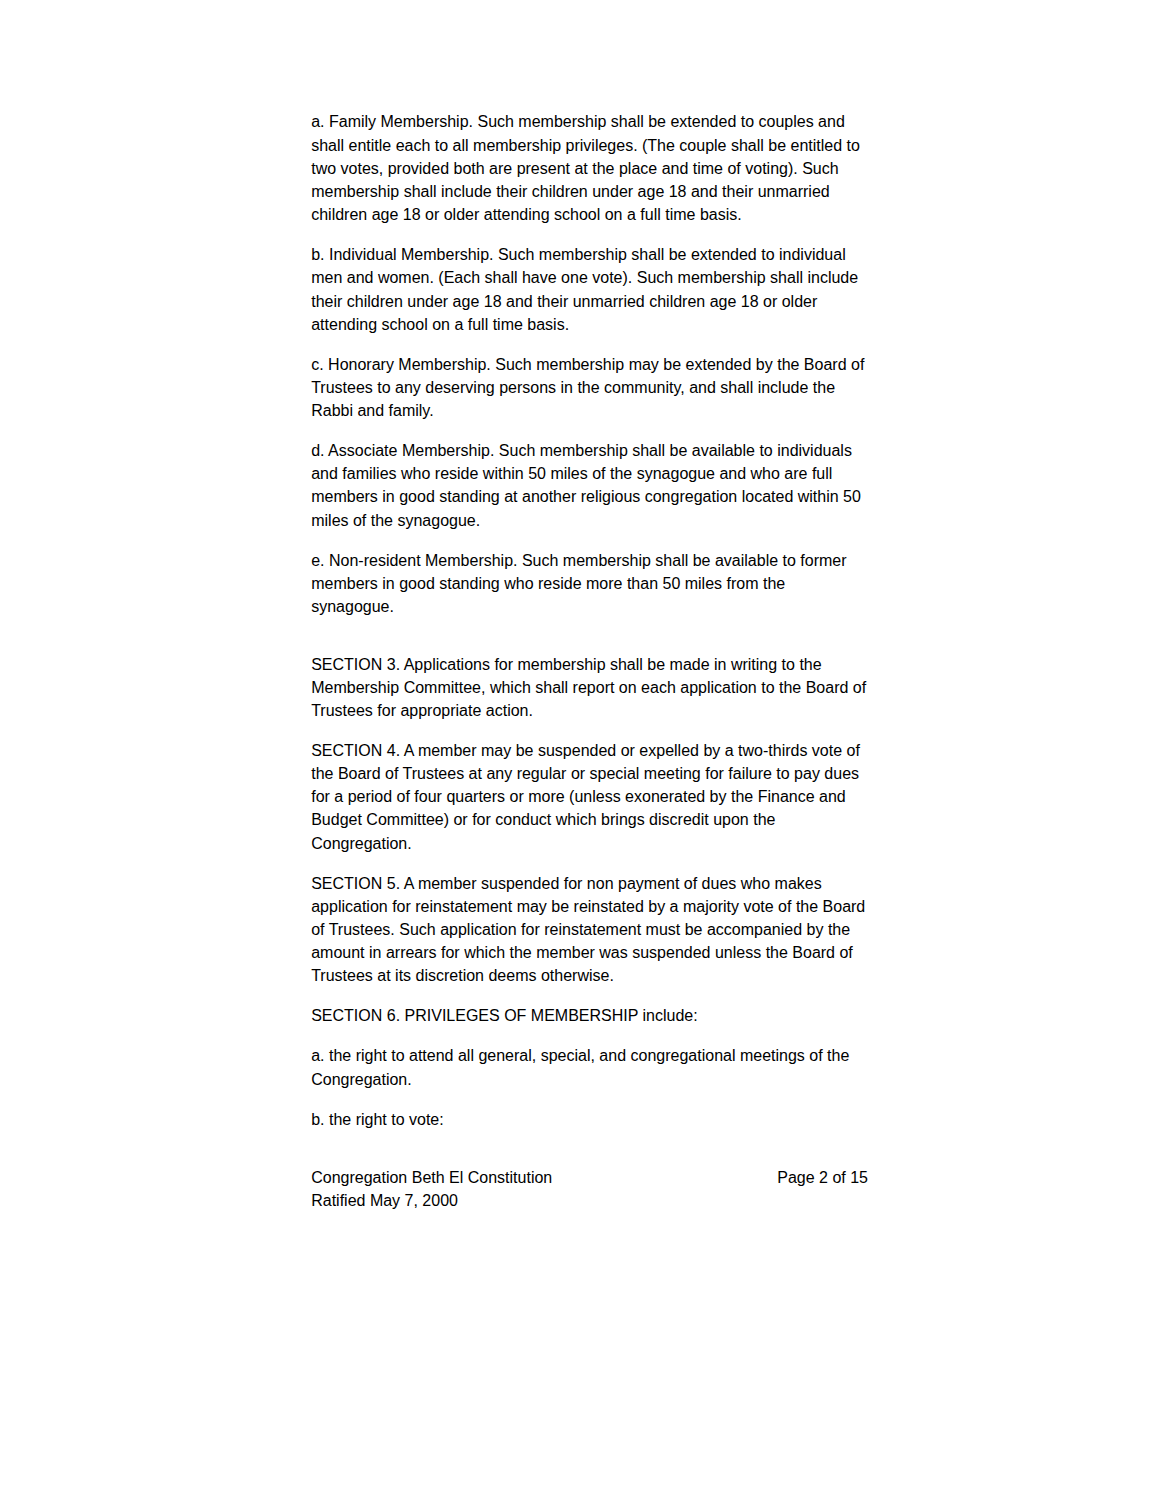a. Family Membership. Such membership shall be extended to couples and shall entitle each to all membership privileges. (The couple shall be entitled to two votes, provided both are present at the place and time of voting). Such membership shall include their children under age 18 and their unmarried children age 18 or older attending school on a full time basis.
b. Individual Membership. Such membership shall be extended to individual men and women. (Each shall have one vote). Such membership shall include their children under age 18 and their unmarried children age 18 or older attending school on a full time basis.
c. Honorary Membership. Such membership may be extended by the Board of Trustees to any deserving persons in the community, and shall include the Rabbi and family.
d. Associate Membership. Such membership shall be available to individuals and families who reside within 50 miles of the synagogue and who are full members in good standing at another religious congregation located within 50 miles of the synagogue.
e. Non-resident Membership. Such membership shall be available to former members in good standing who reside more than 50 miles from the synagogue.
SECTION 3. Applications for membership shall be made in writing to the Membership Committee, which shall report on each application to the Board of Trustees for appropriate action.
SECTION 4. A member may be suspended or expelled by a two-thirds vote of the Board of Trustees at any regular or special meeting for failure to pay dues for a period of four quarters or more (unless exonerated by the Finance and Budget Committee) or for conduct which brings discredit upon the Congregation.
SECTION 5. A member suspended for non payment of dues who makes application for reinstatement may be reinstated by a majority vote of the Board of Trustees. Such application for reinstatement must be accompanied by the amount in arrears for which the member was suspended unless the Board of Trustees at its discretion deems otherwise.
SECTION 6. PRIVILEGES OF MEMBERSHIP include:
a. the right to attend all general, special, and congregational meetings of the Congregation.
b. the right to vote:
Congregation Beth El Constitution
Ratified May 7, 2000
Page 2 of 15